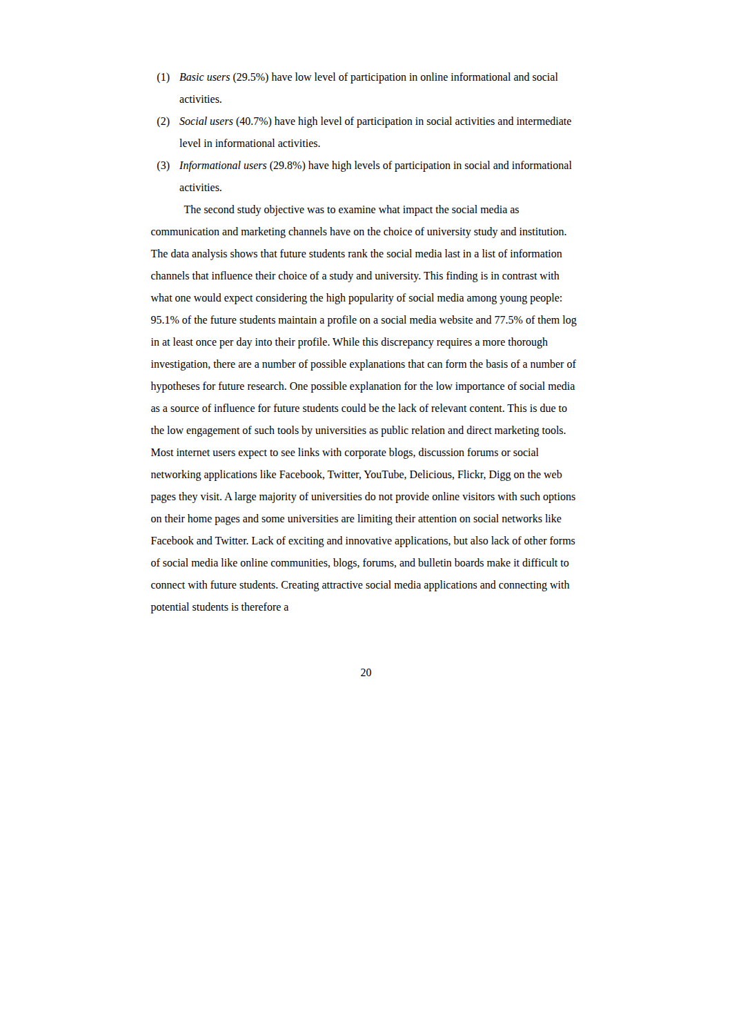(1) Basic users (29.5%) have low level of participation in online informational and social activities.
(2) Social users (40.7%) have high level of participation in social activities and intermediate level in informational activities.
(3) Informational users (29.8%) have high levels of participation in social and informational activities.
The second study objective was to examine what impact the social media as communication and marketing channels have on the choice of university study and institution. The data analysis shows that future students rank the social media last in a list of information channels that influence their choice of a study and university. This finding is in contrast with what one would expect considering the high popularity of social media among young people: 95.1% of the future students maintain a profile on a social media website and 77.5% of them log in at least once per day into their profile. While this discrepancy requires a more thorough investigation, there are a number of possible explanations that can form the basis of a number of hypotheses for future research. One possible explanation for the low importance of social media as a source of influence for future students could be the lack of relevant content. This is due to the low engagement of such tools by universities as public relation and direct marketing tools. Most internet users expect to see links with corporate blogs, discussion forums or social networking applications like Facebook, Twitter, YouTube, Delicious, Flickr, Digg on the web pages they visit. A large majority of universities do not provide online visitors with such options on their home pages and some universities are limiting their attention on social networks like Facebook and Twitter. Lack of exciting and innovative applications, but also lack of other forms of social media like online communities, blogs, forums, and bulletin boards make it difficult to connect with future students. Creating attractive social media applications and connecting with potential students is therefore a
20